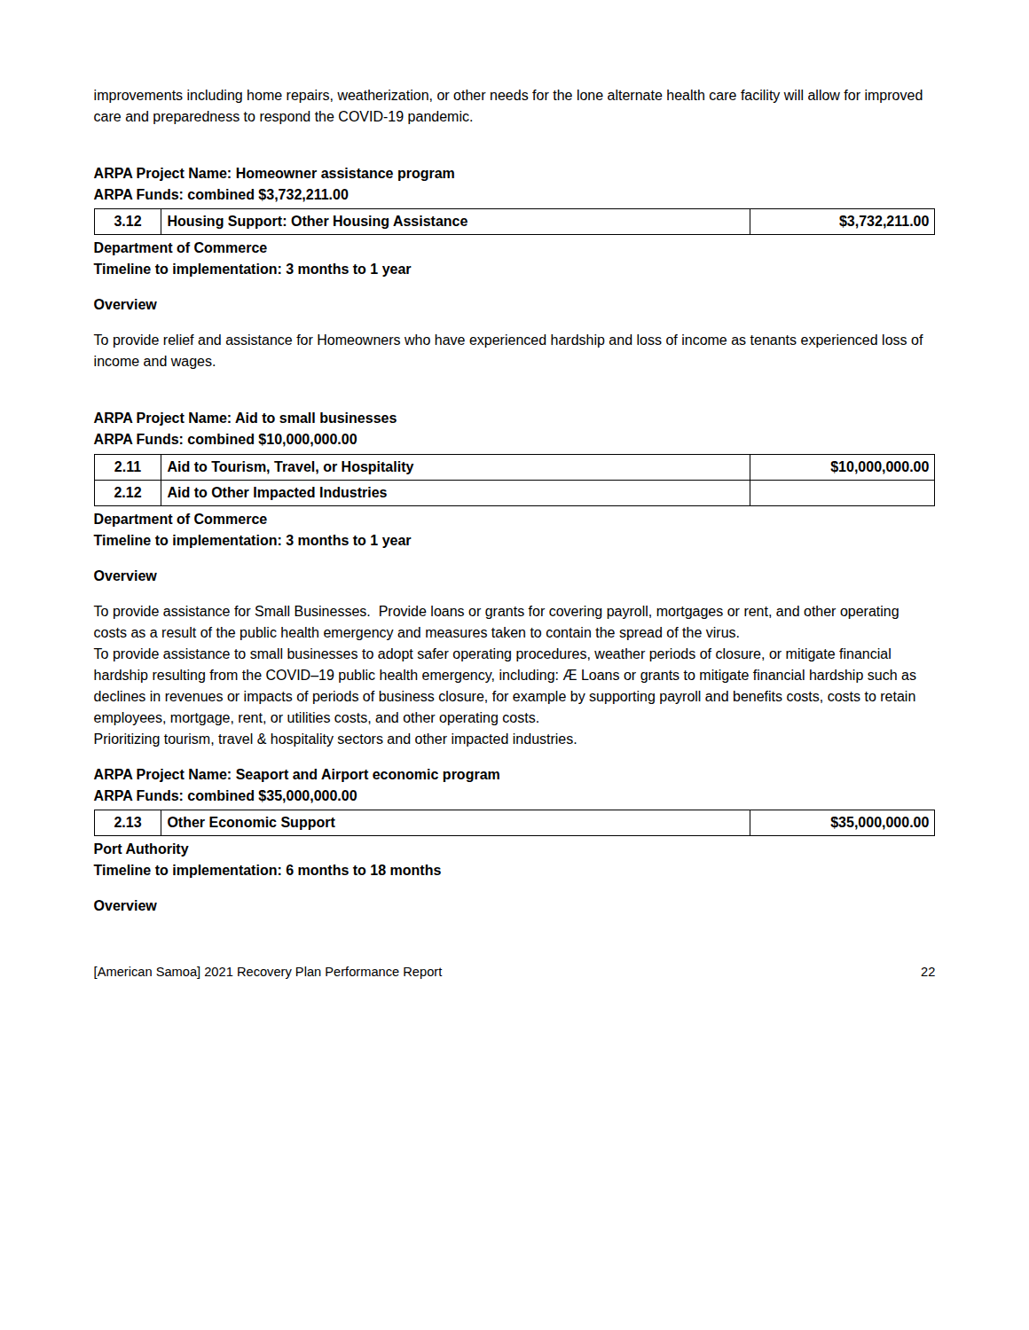improvements including home repairs, weatherization, or other needs for the lone alternate health care facility will allow for improved care and preparedness to respond the COVID-19 pandemic.
ARPA Project Name: Homeowner assistance program
ARPA Funds: combined $3,732,211.00
| 3.12 | Housing Support: Other Housing Assistance | $3,732,211.00 |
Department of Commerce
Timeline to implementation: 3 months to 1 year
Overview
To provide relief and assistance for Homeowners who have experienced hardship and loss of income as tenants experienced loss of income and wages.
ARPA Project Name: Aid to small businesses
ARPA Funds: combined $10,000,000.00
| 2.11 | Aid to Tourism, Travel, or Hospitality | $10,000,000.00 |
| 2.12 | Aid to Other Impacted Industries | |
Department of Commerce
Timeline to implementation: 3 months to 1 year
Overview
To provide assistance for Small Businesses. Provide loans or grants for covering payroll, mortgages or rent, and other operating costs as a result of the public health emergency and measures taken to contain the spread of the virus.
To provide assistance to small businesses to adopt safer operating procedures, weather periods of closure, or mitigate financial hardship resulting from the COVID–19 public health emergency, including: Æ Loans or grants to mitigate financial hardship such as declines in revenues or impacts of periods of business closure, for example by supporting payroll and benefits costs, costs to retain employees, mortgage, rent, or utilities costs, and other operating costs.
Prioritizing tourism, travel & hospitality sectors and other impacted industries.
ARPA Project Name: Seaport and Airport economic program
ARPA Funds: combined $35,000,000.00
| 2.13 | Other Economic Support | $35,000,000.00 |
Port Authority
Timeline to implementation: 6 months to 18 months
Overview
[American Samoa] 2021 Recovery Plan Performance Report 22